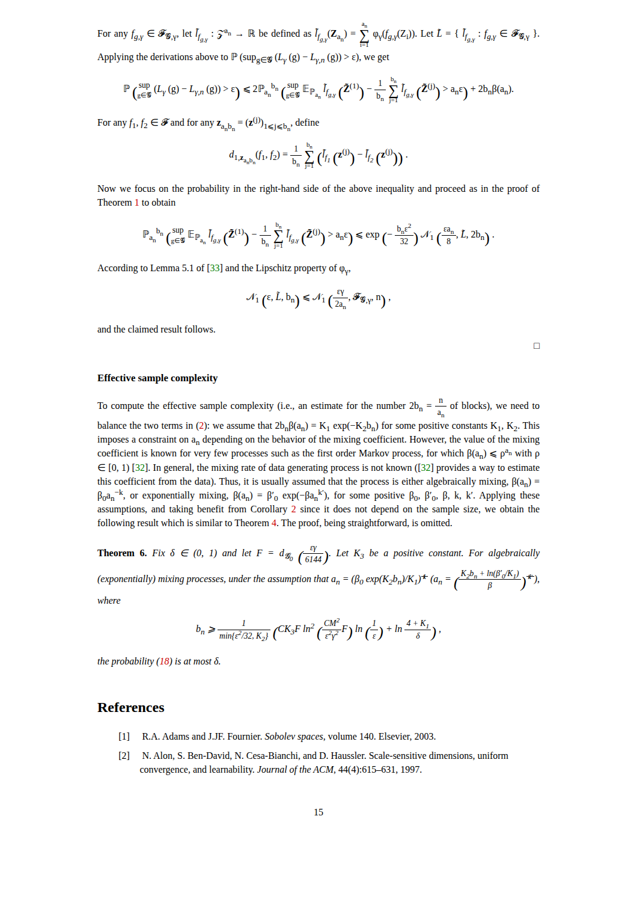For any fg,γ ∈ 𝓕𝓖,γ, let l̃fg,γ : 𝒵an → ℝ be defined as l̃fg,γ(Zan) = an∑i=1 φγ(fg,γ(Zi)). Let L̃ = { l̃fg,γ : fg,γ ∈ 𝓕𝓖,γ }. Applying the derivations above to ℙ (supg∈𝓖 (Lγ (g) − Lγ,n (g)) > ε), we get
ℙ (sup g∈𝓖 (Lγ (g) − Lγ,n (g)) > ε) ⩽ 2ℙanbn (sup g∈𝓖 𝔼ℙan l̃fg,γ (Z̃(1)) − 1 bn bn∑j=1 l̃fg,γ (Z̃(j)) > anε) + 2bnβ(an).
For any f1, f2 ∈ 𝓕 and for any zanbn = (z(j))1⩽j⩽bn, define
d1,zanbn(f1, f2) = 1 bn bn∑j=1 (l̃f1 (z(j)) − l̃f2 (z(j))) .
Now we focus on the probability in the right-hand side of the above inequality and proceed as in the proof of Theorem 1 to obtain
ℙanbn (sup g∈𝓖 𝔼ℙan l̃fg,γ (Z̃(1)) − 1 bn bn∑j=1 l̃fg,γ (Z̃(j)) > anε) ⩽ exp (− bnε232) 𝒩1 (εan 8, L̃, 2bn) .
According to Lemma 5.1 of [33] and the Lipschitz property of φγ,
𝒩1 (ε, L̃, bn) ⩽ 𝒩1 (εγ 2an, 𝓕𝓖,γ, n) ,
and the claimed result follows.
□
Effective sample complexity
To compute the effective sample complexity (i.e., an estimate for the number 2bn = nan of blocks), we need to balance the two terms in (2): we assume that 2bnβ(an) = K1 exp(−K2bn) for some positive constants K1, K2. This imposes a constraint on an depending on the behavior of the mixing coefficient. However, the value of the mixing coefficient is known for very few processes such as the first order Markov process, for which β(an) ⩽ ρan with ρ ∈ [0, 1) [32]. In general, the mixing rate of data generating process is not known ([32] provides a way to estimate this coefficient from the data). Thus, it is usually assumed that the process is either algebraically mixing, β(an) = β0an−k, or exponentially mixing, β(an) = β′0 exp(−βank′), for some positive β0, β′0, β, k, k′. Applying these assumptions, and taking benefit from Corollary 2 since it does not depend on the sample size, we obtain the following result which is similar to Theorem 4. The proof, being straightforward, is omitted.
Theorem 6. Fix δ ∈ (0, 1) and let F = d𝓖0 (εγ 6144). Let K3 be a positive constant. For algebraically (exponentially) mixing processes, under the assumption that an = (β0 exp(K2bn)/K1)1 k (an = (K2bn + ln(β′0/K1) β)1 k′), where
bn ⩾ 1 min{ε2/32, K2} (CK3F ln2 (CM2 ε2γ2 F) ln (1 ε) + ln 4 + K1 δ) ,
the probability (18) is at most δ.
References
[1] R.A. Adams and J.JF. Fournier. Sobolev spaces, volume 140. Elsevier, 2003.
[2] N. Alon, S. Ben-David, N. Cesa-Bianchi, and D. Haussler. Scale-sensitive dimensions, uniform convergence, and learnability. Journal of the ACM, 44(4):615–631, 1997.
15